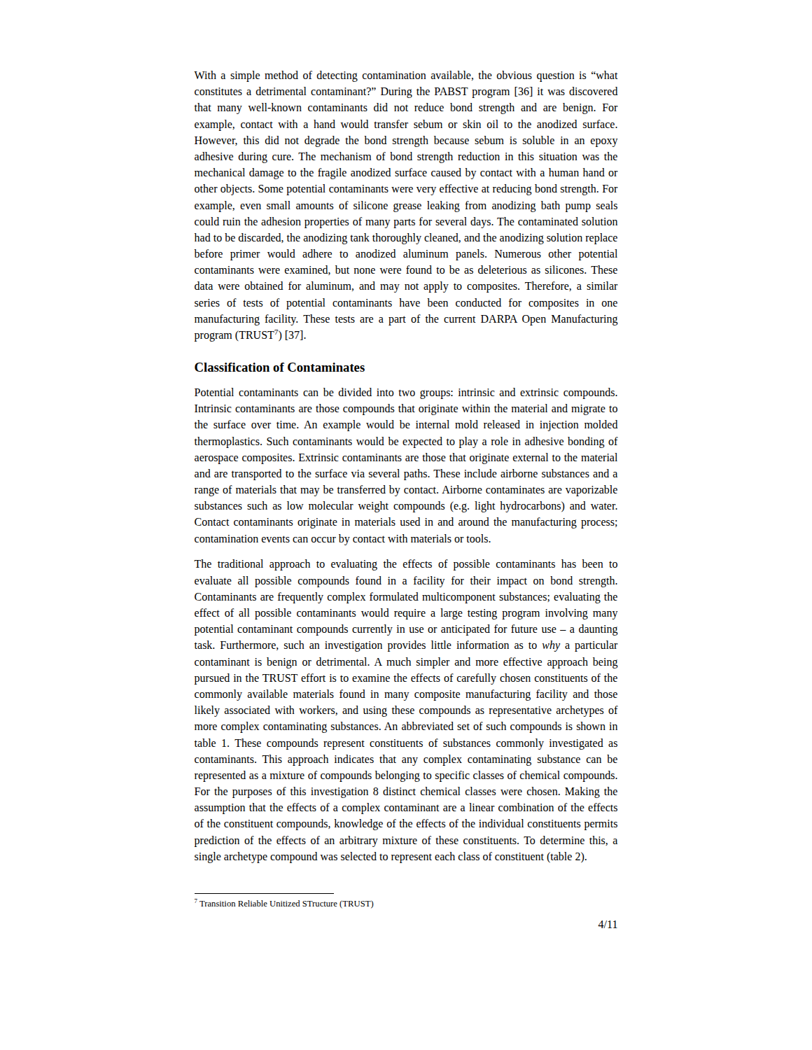With a simple method of detecting contamination available, the obvious question is “what constitutes a detrimental contaminant?” During the PABST program [36] it was discovered that many well-known contaminants did not reduce bond strength and are benign. For example, contact with a hand would transfer sebum or skin oil to the anodized surface. However, this did not degrade the bond strength because sebum is soluble in an epoxy adhesive during cure. The mechanism of bond strength reduction in this situation was the mechanical damage to the fragile anodized surface caused by contact with a human hand or other objects. Some potential contaminants were very effective at reducing bond strength. For example, even small amounts of silicone grease leaking from anodizing bath pump seals could ruin the adhesion properties of many parts for several days. The contaminated solution had to be discarded, the anodizing tank thoroughly cleaned, and the anodizing solution replace before primer would adhere to anodized aluminum panels. Numerous other potential contaminants were examined, but none were found to be as deleterious as silicones. These data were obtained for aluminum, and may not apply to composites. Therefore, a similar series of tests of potential contaminants have been conducted for composites in one manufacturing facility. These tests are a part of the current DARPA Open Manufacturing program (TRUST7) [37].
Classification of Contaminates
Potential contaminants can be divided into two groups: intrinsic and extrinsic compounds. Intrinsic contaminants are those compounds that originate within the material and migrate to the surface over time. An example would be internal mold released in injection molded thermoplastics. Such contaminants would be expected to play a role in adhesive bonding of aerospace composites. Extrinsic contaminants are those that originate external to the material and are transported to the surface via several paths. These include airborne substances and a range of materials that may be transferred by contact. Airborne contaminates are vaporizable substances such as low molecular weight compounds (e.g. light hydrocarbons) and water. Contact contaminants originate in materials used in and around the manufacturing process; contamination events can occur by contact with materials or tools.
The traditional approach to evaluating the effects of possible contaminants has been to evaluate all possible compounds found in a facility for their impact on bond strength. Contaminants are frequently complex formulated multicomponent substances; evaluating the effect of all possible contaminants would require a large testing program involving many potential contaminant compounds currently in use or anticipated for future use – a daunting task. Furthermore, such an investigation provides little information as to why a particular contaminant is benign or detrimental. A much simpler and more effective approach being pursued in the TRUST effort is to examine the effects of carefully chosen constituents of the commonly available materials found in many composite manufacturing facility and those likely associated with workers, and using these compounds as representative archetypes of more complex contaminating substances. An abbreviated set of such compounds is shown in table 1. These compounds represent constituents of substances commonly investigated as contaminants. This approach indicates that any complex contaminating substance can be represented as a mixture of compounds belonging to specific classes of chemical compounds. For the purposes of this investigation 8 distinct chemical classes were chosen. Making the assumption that the effects of a complex contaminant are a linear combination of the effects of the constituent compounds, knowledge of the effects of the individual constituents permits prediction of the effects of an arbitrary mixture of these constituents. To determine this, a single archetype compound was selected to represent each class of constituent (table 2).
7 Transition Reliable Unitized STructure (TRUST)
4/11